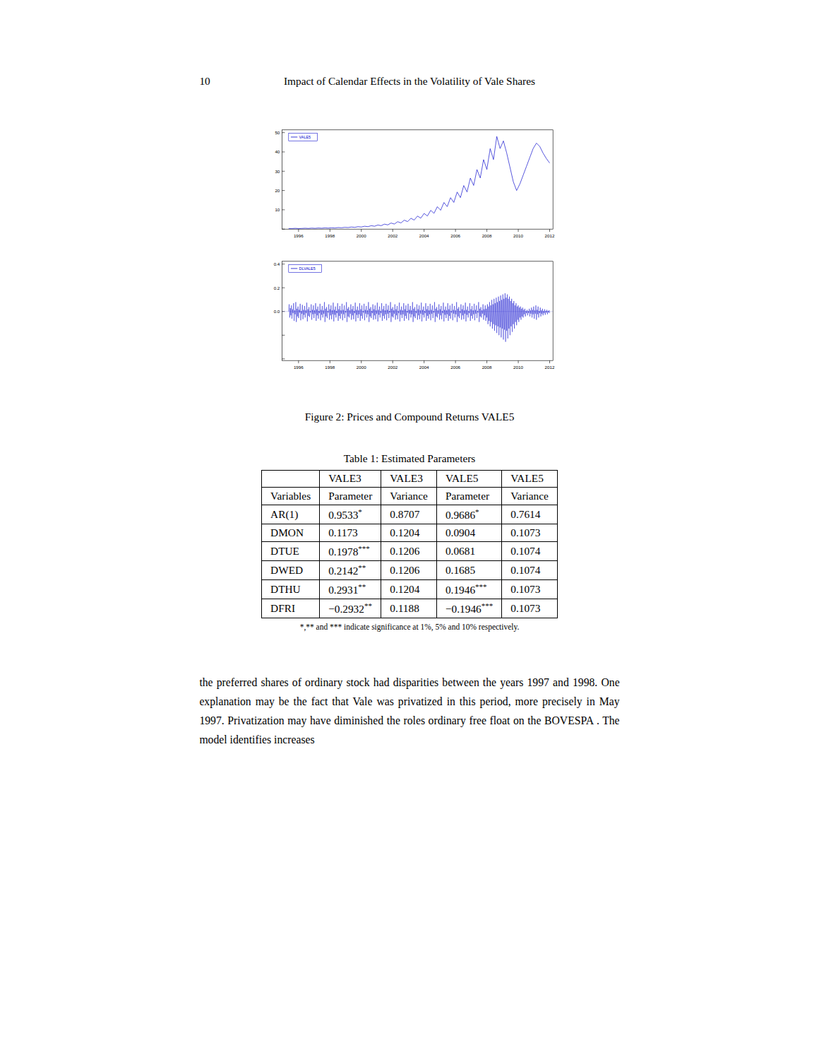10 Impact of Calendar Effects in the Volatility of Vale Shares
10 20 30 40 50 1996 1998 2000 2002 2004 2006 2008 2010 2012 VALE5
0.4 0.2 0.0 1996 1998 2000 2002 2004 2006 2008 2010 2012 DLVALE5
Figure 2: Prices and Compound Returns VALE5
Table 1: Estimated Parameters
| | VALE3 | VALE3 | VALE5 | VALE5 |
| --- | --- | --- | --- | --- |
| Variables | Parameter | Variance | Parameter | Variance |
| AR(1) | 0.9533 * | 0.8707 | 0.9686 * | 0.7614 |
| DMON | 0.1173 | 0.1204 | 0.0904 | 0.1073 |
| DTUE | 0.1978 *** | 0.1206 | 0.0681 | 0.1074 |
| DWED | 0.2142 ** | 0.1206 | 0.1685 | 0.1074 |
| DTHU | 0.2931 ** | 0.1204 | 0.1946 *** | 0.1073 |
| DFRI | −0.2932 ** | 0.1188 | −0.1946 *** | 0.1073 |
*,** and *** indicate significance at 1%, 5% and 10% respectively.
the preferred shares of ordinary stock had disparities between the years 1997 and 1998. One explanation may be the fact that Vale was privatized in this period, more precisely in May 1997. Privatization may have diminished the roles ordinary free float on the BOVESPA . The model identifies increases